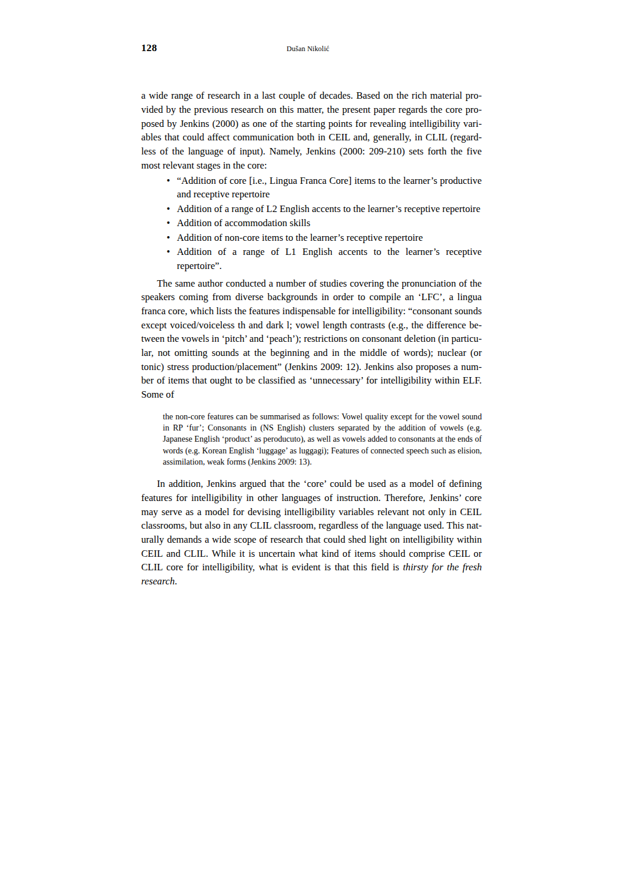128 Dušan Nikolić
a wide range of research in a last couple of decades. Based on the rich material provided by the previous research on this matter, the present paper regards the core proposed by Jenkins (2000) as one of the starting points for revealing intelligibility variables that could affect communication both in CEIL and, generally, in CLIL (regardless of the language of input). Namely, Jenkins (2000: 209-210) sets forth the five most relevant stages in the core:
“Addition of core [i.e., Lingua Franca Core] items to the learner’s productive and receptive repertoire
Addition of a range of L2 English accents to the learner’s receptive repertoire
Addition of accommodation skills
Addition of non-core items to the learner’s receptive repertoire
Addition of a range of L1 English accents to the learner’s receptive repertoire”.
The same author conducted a number of studies covering the pronunciation of the speakers coming from diverse backgrounds in order to compile an ‘LFC’, a lingua franca core, which lists the features indispensable for intelligibility: “consonant sounds except voiced/voiceless th and dark l; vowel length contrasts (e.g., the difference between the vowels in ‘pitch’ and ‘peach’); restrictions on consonant deletion (in particular, not omitting sounds at the beginning and in the middle of words); nuclear (or tonic) stress production/placement” (Jenkins 2009: 12). Jenkins also proposes a number of items that ought to be classified as ‘unnecessary’ for intelligibility within ELF. Some of
the non-core features can be summarised as follows: Vowel quality except for the vowel sound in RP ‘fur’; Consonants in (NS English) clusters separated by the addition of vowels (e.g. Japanese English ‘product’ as peroducuto), as well as vowels added to consonants at the ends of words (e.g. Korean English ‘luggage’ as luggagi); Features of connected speech such as elision, assimilation, weak forms (Jenkins 2009: 13).
In addition, Jenkins argued that the ‘core’ could be used as a model of defining features for intelligibility in other languages of instruction. Therefore, Jenkins’ core may serve as a model for devising intelligibility variables relevant not only in CEIL classrooms, but also in any CLIL classroom, regardless of the language used. This naturally demands a wide scope of research that could shed light on intelligibility within CEIL and CLIL. While it is uncertain what kind of items should comprise CEIL or CLIL core for intelligibility, what is evident is that this field is thirsty for the fresh research.